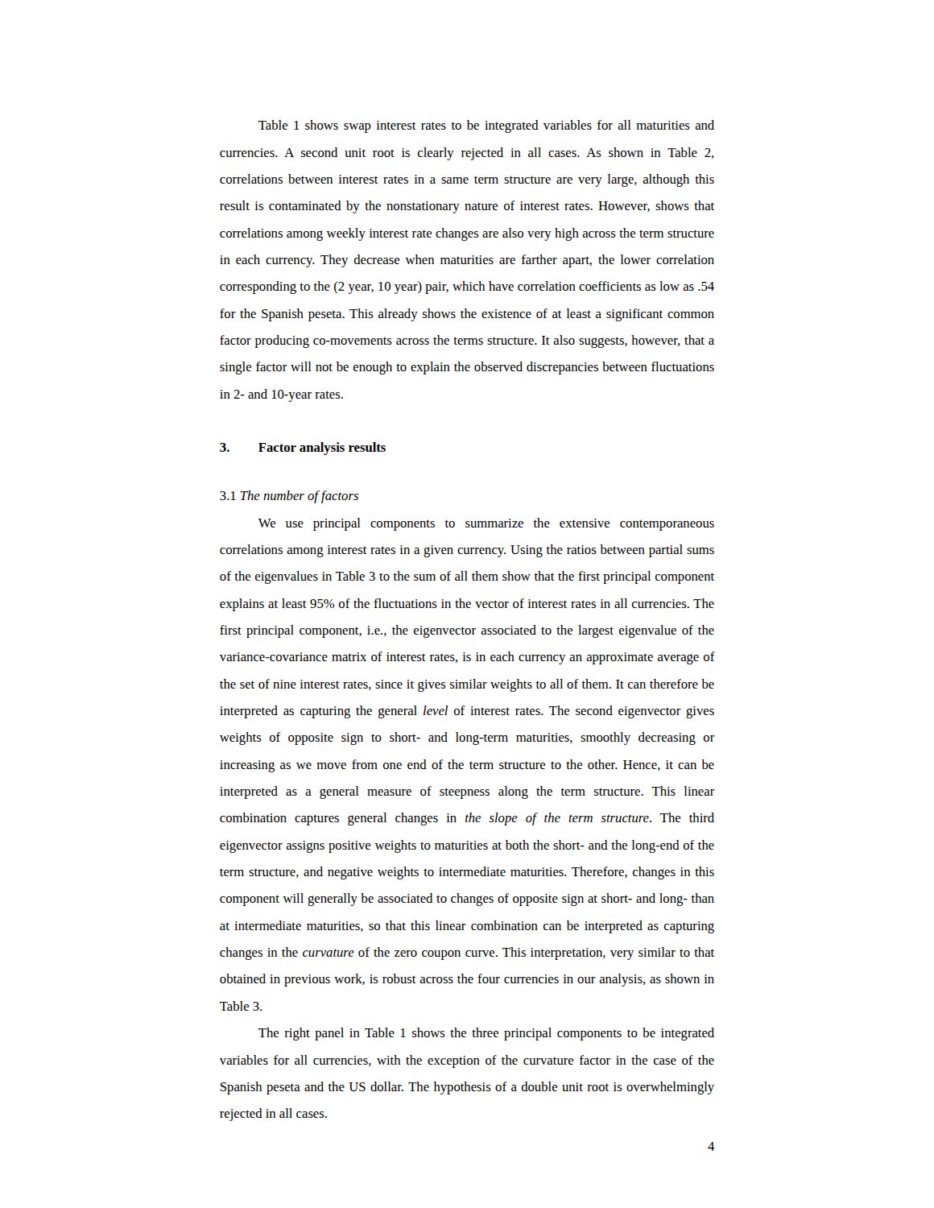Table 1 shows swap interest rates to be integrated variables for all maturities and currencies. A second unit root is clearly rejected in all cases. As shown in Table 2, correlations between interest rates in a same term structure are very large, although this result is contaminated by the nonstationary nature of interest rates. However, shows that correlations among weekly interest rate changes are also very high across the term structure in each currency. They decrease when maturities are farther apart, the lower correlation corresponding to the (2 year, 10 year) pair, which have correlation coefficients as low as .54 for the Spanish peseta. This already shows the existence of at least a significant common factor producing co-movements across the terms structure. It also suggests, however, that a single factor will not be enough to explain the observed discrepancies between fluctuations in 2- and 10-year rates.
3. Factor analysis results
3.1 The number of factors
We use principal components to summarize the extensive contemporaneous correlations among interest rates in a given currency. Using the ratios between partial sums of the eigenvalues in Table 3 to the sum of all them show that the first principal component explains at least 95% of the fluctuations in the vector of interest rates in all currencies. The first principal component, i.e., the eigenvector associated to the largest eigenvalue of the variance-covariance matrix of interest rates, is in each currency an approximate average of the set of nine interest rates, since it gives similar weights to all of them. It can therefore be interpreted as capturing the general level of interest rates. The second eigenvector gives weights of opposite sign to short- and long-term maturities, smoothly decreasing or increasing as we move from one end of the term structure to the other. Hence, it can be interpreted as a general measure of steepness along the term structure. This linear combination captures general changes in the slope of the term structure. The third eigenvector assigns positive weights to maturities at both the short- and the long-end of the term structure, and negative weights to intermediate maturities. Therefore, changes in this component will generally be associated to changes of opposite sign at short- and long- than at intermediate maturities, so that this linear combination can be interpreted as capturing changes in the curvature of the zero coupon curve. This interpretation, very similar to that obtained in previous work, is robust across the four currencies in our analysis, as shown in Table 3.
The right panel in Table 1 shows the three principal components to be integrated variables for all currencies, with the exception of the curvature factor in the case of the Spanish peseta and the US dollar. The hypothesis of a double unit root is overwhelmingly rejected in all cases.
4